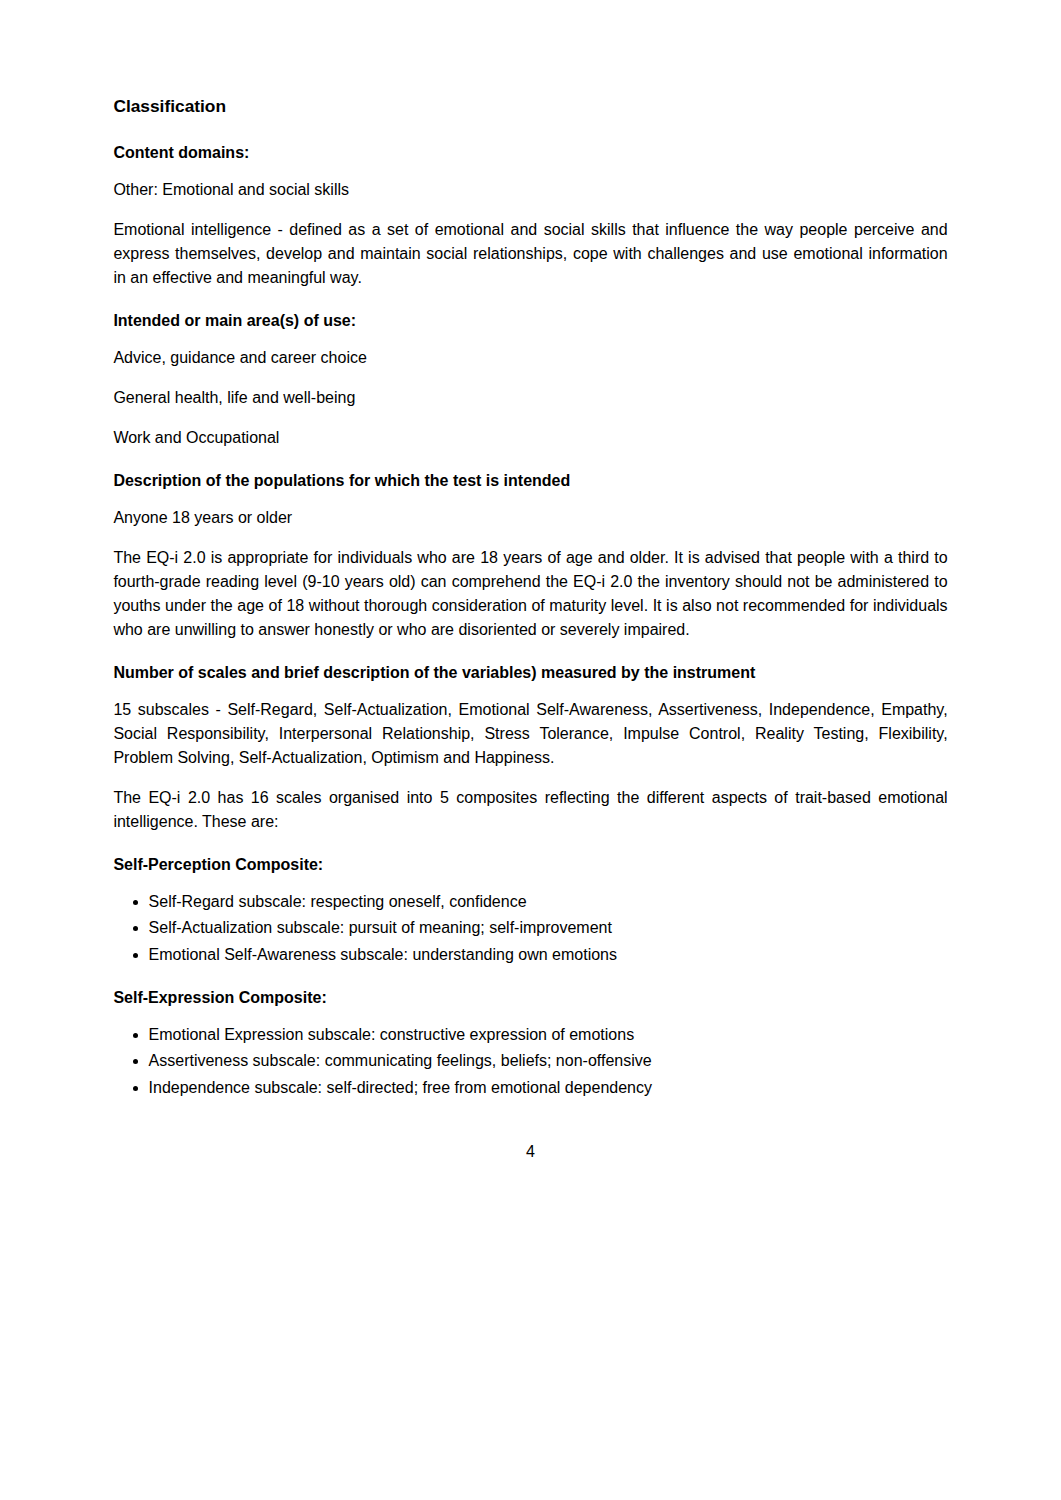Classification
Content domains:
Other: Emotional and social skills
Emotional intelligence - defined as a set of emotional and social skills that influence the way people perceive and express themselves, develop and maintain social relationships, cope with challenges and use emotional information in an effective and meaningful way.
Intended or main area(s) of use:
Advice, guidance and career choice
General health, life and well-being
Work and Occupational
Description of the populations for which the test is intended
Anyone 18 years or older
The EQ-i 2.0 is appropriate for individuals who are 18 years of age and older. It is advised that people with a third to fourth-grade reading level (9-10 years old) can comprehend the EQ-i 2.0 the inventory should not be administered to youths under the age of 18 without thorough consideration of maturity level. It is also not recommended for individuals who are unwilling to answer honestly or who are disoriented or severely impaired.
Number of scales and brief description of the variables) measured by the instrument
15 subscales - Self-Regard, Self-Actualization, Emotional Self-Awareness, Assertiveness, Independence, Empathy, Social Responsibility, Interpersonal Relationship, Stress Tolerance, Impulse Control, Reality Testing, Flexibility, Problem Solving, Self-Actualization, Optimism and Happiness.
The EQ-i 2.0 has 16 scales organised into 5 composites reflecting the different aspects of trait-based emotional intelligence. These are:
Self-Perception Composite:
Self-Regard subscale: respecting oneself, confidence
Self-Actualization subscale: pursuit of meaning; self-improvement
Emotional Self-Awareness subscale: understanding own emotions
Self-Expression Composite:
Emotional Expression subscale: constructive expression of emotions
Assertiveness subscale: communicating feelings, beliefs; non-offensive
Independence subscale: self-directed; free from emotional dependency
4